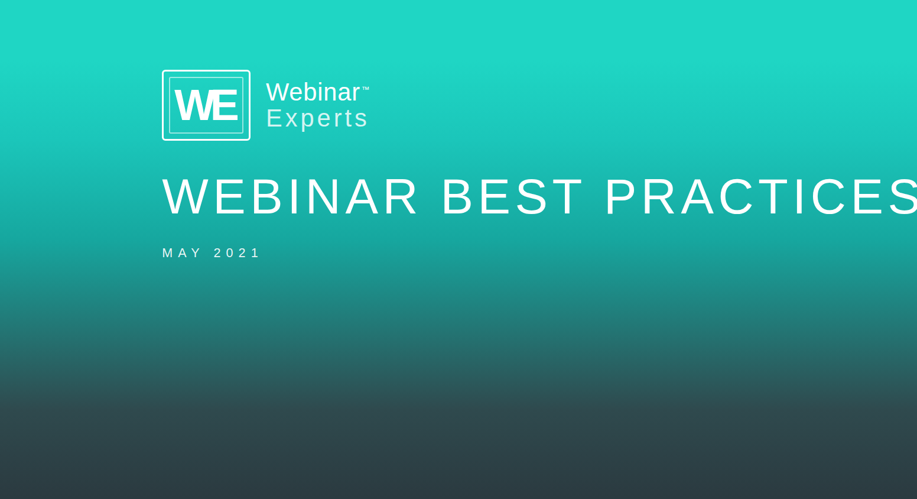WE
Webinar™ Experts
Webinar Best Practices
May 2021